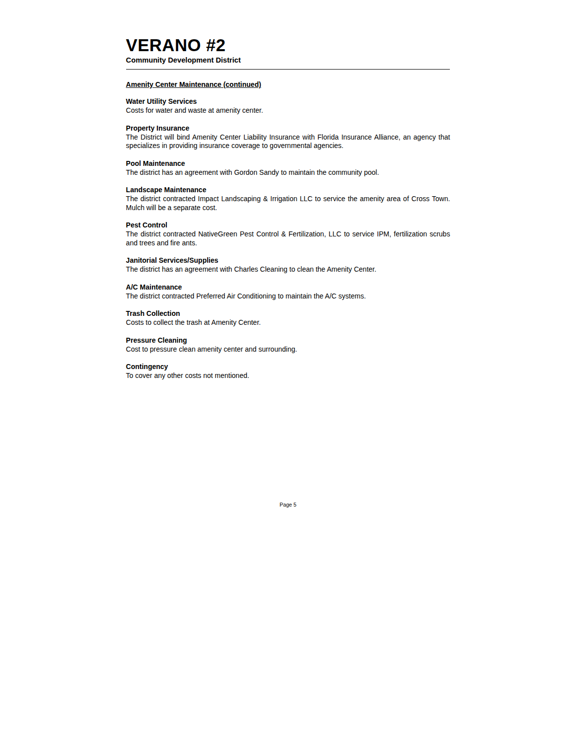VERANO #2
Community Development District
Amenity Center Maintenance (continued)
Water Utility Services
Costs for water and waste at amenity center.
Property Insurance
The District will bind Amenity Center Liability Insurance with Florida Insurance Alliance, an agency that specializes in providing insurance coverage to governmental agencies.
Pool Maintenance
The district has an agreement with Gordon Sandy to maintain the community pool.
Landscape Maintenance
The district contracted Impact Landscaping & Irrigation LLC to service the amenity area of Cross Town. Mulch will be a separate cost.
Pest Control
The district contracted NativeGreen Pest Control & Fertilization, LLC to service IPM, fertilization scrubs and trees and fire ants.
Janitorial Services/Supplies
The district has an agreement with Charles Cleaning to clean the Amenity Center.
A/C Maintenance
The district contracted Preferred Air Conditioning to maintain the A/C systems.
Trash Collection
Costs to collect the trash at Amenity Center.
Pressure Cleaning
Cost to pressure clean amenity center and surrounding.
Contingency
To cover any other costs not mentioned.
Page 5